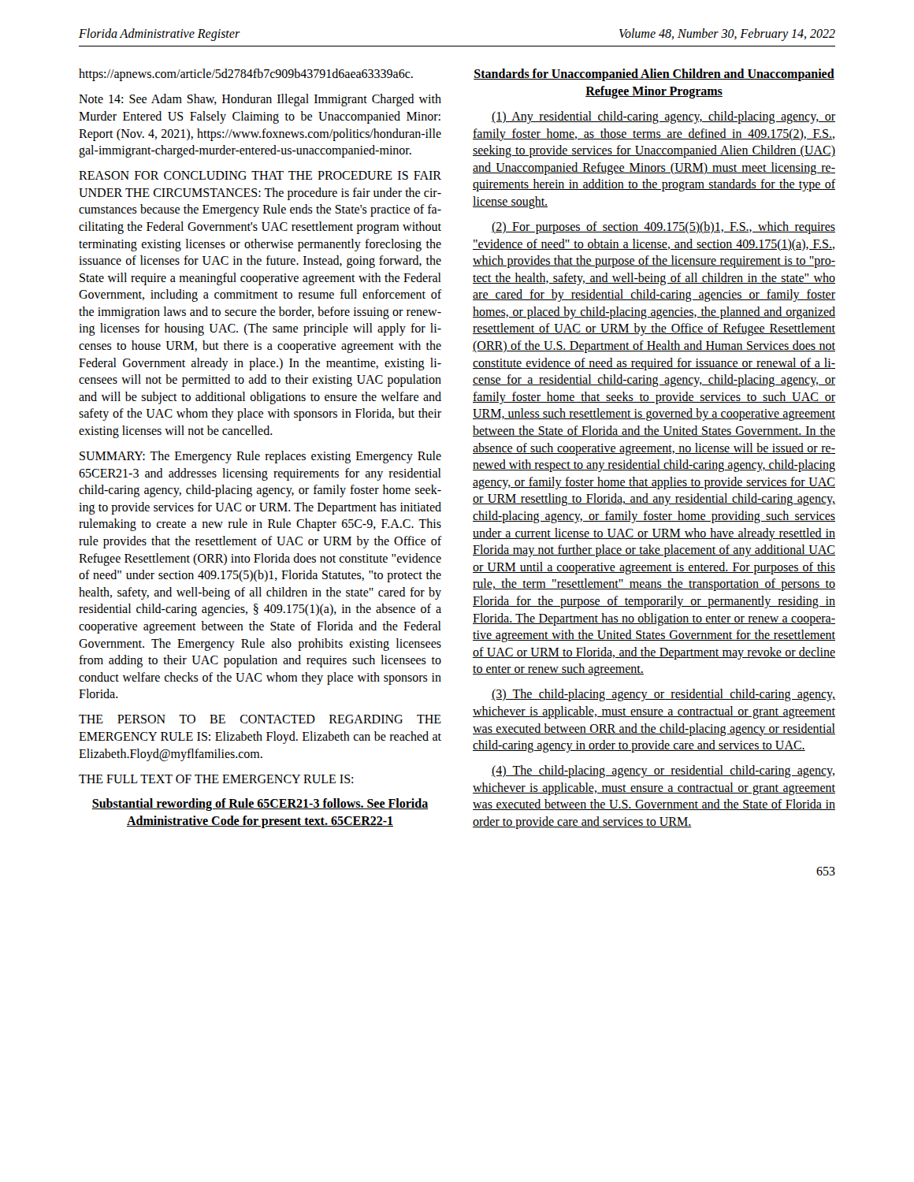Florida Administrative Register Volume 48, Number 30, February 14, 2022
https://apnews.com/article/5d2784fb7c909b43791d6aea63339a6c.
Note 14: See Adam Shaw, Honduran Illegal Immigrant Charged with Murder Entered US Falsely Claiming to be Unaccompanied Minor: Report (Nov. 4, 2021), https://www.foxnews.com/politics/honduran-illegal-immigrant-charged-murder-entered-us-unaccompanied-minor.
REASON FOR CONCLUDING THAT THE PROCEDURE IS FAIR UNDER THE CIRCUMSTANCES: The procedure is fair under the circumstances because the Emergency Rule ends the State's practice of facilitating the Federal Government's UAC resettlement program without terminating existing licenses or otherwise permanently foreclosing the issuance of licenses for UAC in the future. Instead, going forward, the State will require a meaningful cooperative agreement with the Federal Government, including a commitment to resume full enforcement of the immigration laws and to secure the border, before issuing or renewing licenses for housing UAC. (The same principle will apply for licenses to house URM, but there is a cooperative agreement with the Federal Government already in place.) In the meantime, existing licensees will not be permitted to add to their existing UAC population and will be subject to additional obligations to ensure the welfare and safety of the UAC whom they place with sponsors in Florida, but their existing licenses will not be cancelled.
SUMMARY: The Emergency Rule replaces existing Emergency Rule 65CER21-3 and addresses licensing requirements for any residential child-caring agency, child-placing agency, or family foster home seeking to provide services for UAC or URM. The Department has initiated rulemaking to create a new rule in Rule Chapter 65C-9, F.A.C. This rule provides that the resettlement of UAC or URM by the Office of Refugee Resettlement (ORR) into Florida does not constitute "evidence of need" under section 409.175(5)(b)1, Florida Statutes, "to protect the health, safety, and well-being of all children in the state" cared for by residential child-caring agencies, § 409.175(1)(a), in the absence of a cooperative agreement between the State of Florida and the Federal Government. The Emergency Rule also prohibits existing licensees from adding to their UAC population and requires such licensees to conduct welfare checks of the UAC whom they place with sponsors in Florida.
THE PERSON TO BE CONTACTED REGARDING THE EMERGENCY RULE IS: Elizabeth Floyd. Elizabeth can be reached at Elizabeth.Floyd@myflfamilies.com.
THE FULL TEXT OF THE EMERGENCY RULE IS:
Substantial rewording of Rule 65CER21-3 follows. See Florida Administrative Code for present text. 65CER22-1
Standards for Unaccompanied Alien Children and Unaccompanied Refugee Minor Programs
(1) Any residential child-caring agency, child-placing agency, or family foster home, as those terms are defined in 409.175(2), F.S., seeking to provide services for Unaccompanied Alien Children (UAC) and Unaccompanied Refugee Minors (URM) must meet licensing requirements herein in addition to the program standards for the type of license sought.
(2) For purposes of section 409.175(5)(b)1, F.S., which requires "evidence of need" to obtain a license, and section 409.175(1)(a), F.S., which provides that the purpose of the licensure requirement is to "protect the health, safety, and well-being of all children in the state" who are cared for by residential child-caring agencies or family foster homes, or placed by child-placing agencies, the planned and organized resettlement of UAC or URM by the Office of Refugee Resettlement (ORR) of the U.S. Department of Health and Human Services does not constitute evidence of need as required for issuance or renewal of a license for a residential child-caring agency, child-placing agency, or family foster home that seeks to provide services to such UAC or URM, unless such resettlement is governed by a cooperative agreement between the State of Florida and the United States Government. In the absence of such cooperative agreement, no license will be issued or renewed with respect to any residential child-caring agency, child-placing agency, or family foster home that applies to provide services for UAC or URM resettling to Florida, and any residential child-caring agency, child-placing agency, or family foster home providing such services under a current license to UAC or URM who have already resettled in Florida may not further place or take placement of any additional UAC or URM until a cooperative agreement is entered. For purposes of this rule, the term "resettlement" means the transportation of persons to Florida for the purpose of temporarily or permanently residing in Florida. The Department has no obligation to enter or renew a cooperative agreement with the United States Government for the resettlement of UAC or URM to Florida, and the Department may revoke or decline to enter or renew such agreement.
(3) The child-placing agency or residential child-caring agency, whichever is applicable, must ensure a contractual or grant agreement was executed between ORR and the child-placing agency or residential child-caring agency in order to provide care and services to UAC.
(4) The child-placing agency or residential child-caring agency, whichever is applicable, must ensure a contractual or grant agreement was executed between the U.S. Government and the State of Florida in order to provide care and services to URM.
653